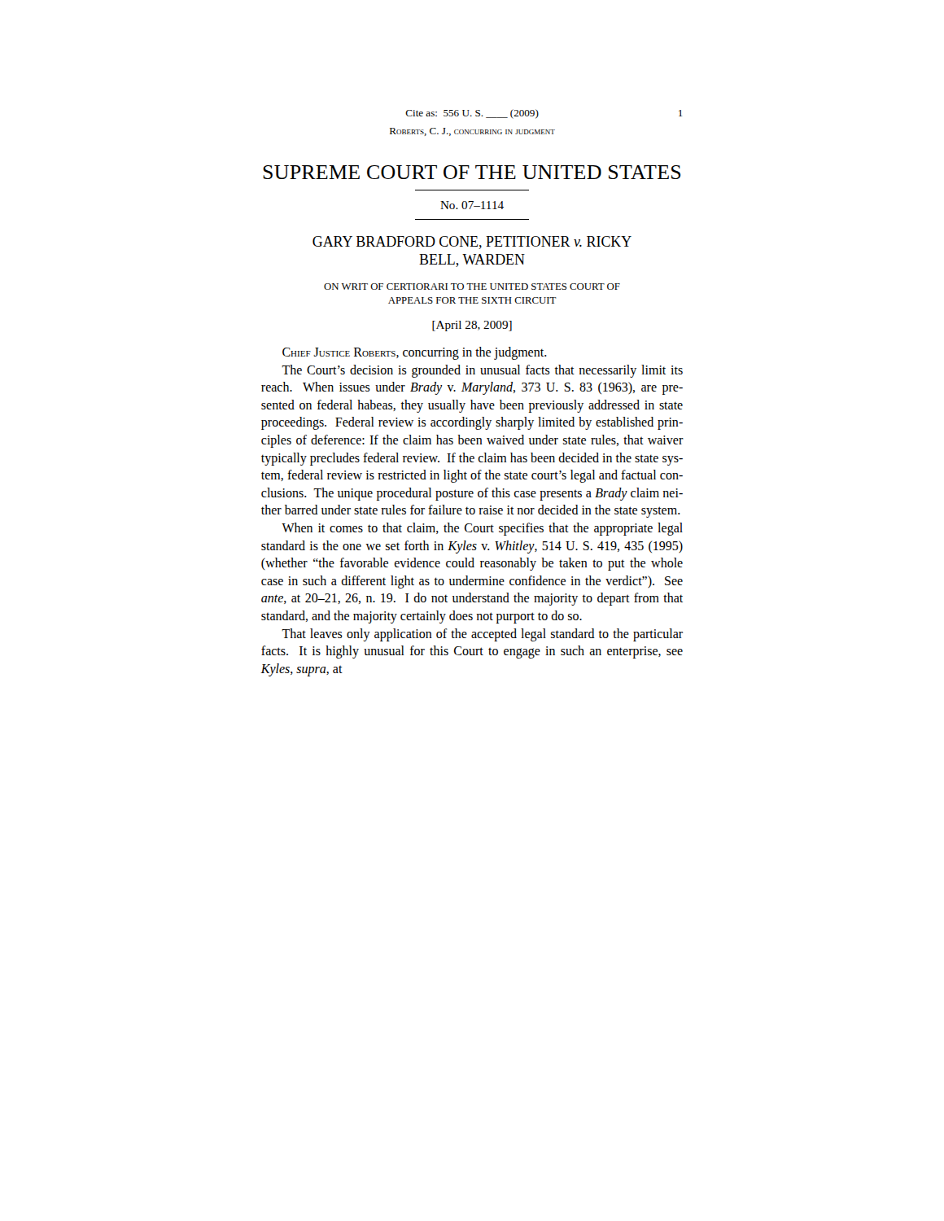Cite as: 556 U. S. ____ (2009) 1
Roberts, C. J., concurring in judgment
SUPREME COURT OF THE UNITED STATES
No. 07–1114
GARY BRADFORD CONE, PETITIONER v. RICKY
BELL, WARDEN
ON WRIT OF CERTIORARI TO THE UNITED STATES COURT OF
APPEALS FOR THE SIXTH CIRCUIT
[April 28, 2009]
Chief Justice Roberts, concurring in the judgment.
The Court’s decision is grounded in unusual facts that necessarily limit its reach. When issues under Brady v. Maryland, 373 U. S. 83 (1963), are presented on federal habeas, they usually have been previously addressed in state proceedings. Federal review is accordingly sharply limited by established principles of deference: If the claim has been waived under state rules, that waiver typically precludes federal review. If the claim has been decided in the state system, federal review is restricted in light of the state court’s legal and factual conclusions. The unique procedural posture of this case presents a Brady claim neither barred under state rules for failure to raise it nor decided in the state system.
When it comes to that claim, the Court specifies that the appropriate legal standard is the one we set forth in Kyles v. Whitley, 514 U. S. 419, 435 (1995) (whether “the favorable evidence could reasonably be taken to put the whole case in such a different light as to undermine confidence in the verdict”). See ante, at 20–21, 26, n. 19. I do not understand the majority to depart from that standard, and the majority certainly does not purport to do so.
That leaves only application of the accepted legal standard to the particular facts. It is highly unusual for this Court to engage in such an enterprise, see Kyles, supra, at